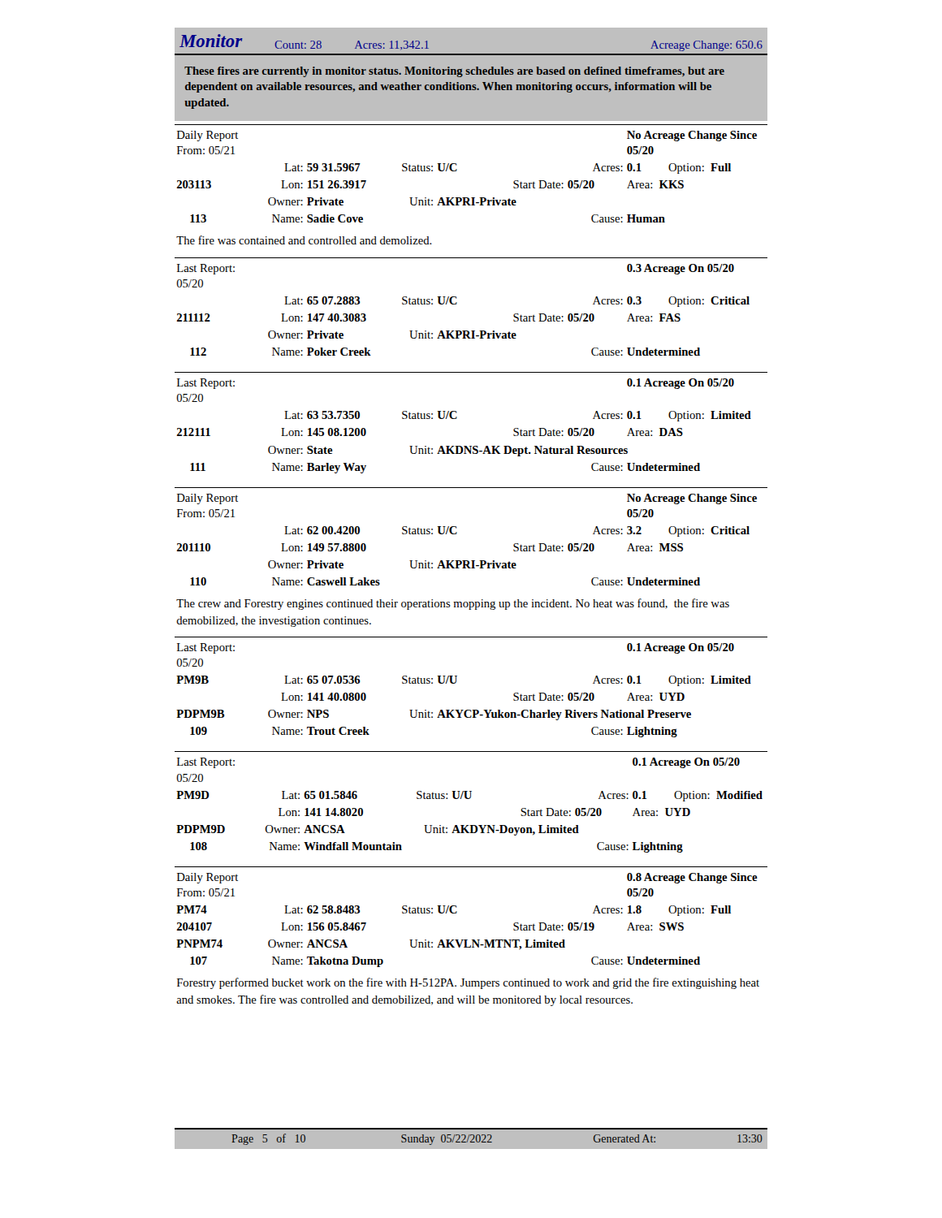Monitor
Count: 28
Acres: 11,342.1
Acreage Change: 650.6
These fires are currently in monitor status. Monitoring schedules are based on defined timeframes, but are dependent on available resources, and weather conditions. When monitoring occurs, information will be updated.
| Daily Report From: 05/21 | | | | | | No Acreage Change Since 05/20 |
| | Lat: | 59 31.5967 | Status: | U/C | Acres: | 0.1 Option: Full |
| 203113 | Lon: | 151 26.3917 | | Start Date: | 05/20 | Area: KKS |
| | Owner: | Private | Unit: | AKPRI-Private | | |
| 113 | Name: | Sadie Cove | | | Cause: | Human |
The fire was contained and controlled and demolized.
| Last Report: 05/20 | | | | | | 0.3 Acreage On 05/20 |
| | Lat: | 65 07.2883 | Status: | U/C | Acres: | 0.3 Option: Critical |
| 211112 | Lon: | 147 40.3083 | | Start Date: | 05/20 | Area: FAS |
| | Owner: | Private | Unit: | AKPRI-Private | | |
| 112 | Name: | Poker Creek | | | Cause: | Undetermined |
| Last Report: 05/20 | | | | | | 0.1 Acreage On 05/20 |
| | Lat: | 63 53.7350 | Status: | U/C | Acres: | 0.1 Option: Limited |
| 212111 | Lon: | 145 08.1200 | | Start Date: | 05/20 | Area: DAS |
| | Owner: | State | Unit: | AKDNS-AK Dept. Natural Resources |
| 111 | Name: | Barley Way | | | Cause: | Undetermined |
| Daily Report From: 05/21 | | | | | | No Acreage Change Since 05/20 |
| | Lat: | 62 00.4200 | Status: | U/C | Acres: | 3.2 Option: Critical |
| 201110 | Lon: | 149 57.8800 | | Start Date: | 05/20 | Area: MSS |
| | Owner: | Private | Unit: | AKPRI-Private | | |
| 110 | Name: | Caswell Lakes | | | Cause: | Undetermined |
The crew and Forestry engines continued their operations mopping up the incident. No heat was found, the fire was demobilized, the investigation continues.
| Last Report: 05/20 | | | | | | 0.1 Acreage On 05/20 |
| PM9B | Lat: | 65 07.0536 | Status: | U/U | Acres: | 0.1 Option: Limited |
| | Lon: | 141 40.0800 | | Start Date: | 05/20 | Area: UYD |
| PDPM9B | Owner: | NPS | Unit: | AKYCP-Yukon-Charley Rivers National Preserve |
| 109 | Name: | Trout Creek | | | Cause: | Lightning |
| Last Report: 05/20 | | | | | | 0.1 Acreage On 05/20 |
| PM9D | Lat: | 65 01.5846 | Status: | U/U | Acres: | 0.1 Option: Modified |
| | Lon: | 141 14.8020 | | Start Date: | 05/20 | Area: UYD |
| PDPM9D | Owner: | ANCSA | Unit: | AKDYN-Doyon, Limited |
| 108 | Name: | Windfall Mountain | | | Cause: | Lightning |
| Daily Report From: 05/21 | | | | | | 0.8 Acreage Change Since 05/20 |
| PM74 | Lat: | 62 58.8483 | Status: | U/C | Acres: | 1.8 Option: Full |
| 204107 | Lon: | 156 05.8467 | | Start Date: | 05/19 | Area: SWS |
| PNPM74 | Owner: | ANCSA | Unit: | AKVLN-MTNT, Limited |
| 107 | Name: | Takotna Dump | | | Cause: | Undetermined |
Forestry performed bucket work on the fire with H-512PA. Jumpers continued to work and grid the fire extinguishing heat and smokes. The fire was controlled and demobilized, and will be monitored by local resources.
Page 5 of 10
Sunday 05/22/2022
Generated At:
13:30